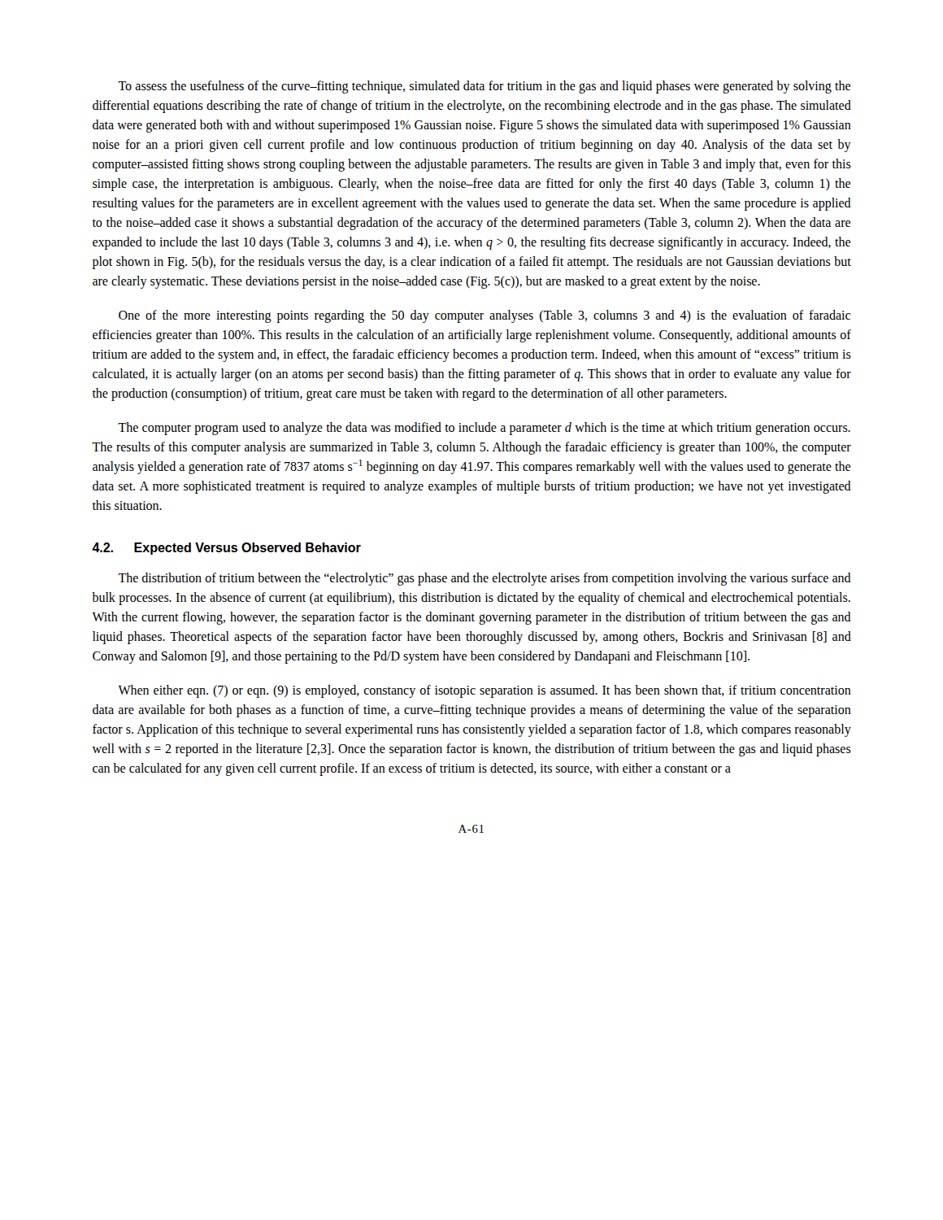To assess the usefulness of the curve–fitting technique, simulated data for tritium in the gas and liquid phases were generated by solving the differential equations describing the rate of change of tritium in the electrolyte, on the recombining electrode and in the gas phase. The simulated data were generated both with and without superimposed 1% Gaussian noise. Figure 5 shows the simulated data with superimposed 1% Gaussian noise for an a priori given cell current profile and low continuous production of tritium beginning on day 40. Analysis of the data set by computer–assisted fitting shows strong coupling between the adjustable parameters. The results are given in Table 3 and imply that, even for this simple case, the interpretation is ambiguous. Clearly, when the noise–free data are fitted for only the first 40 days (Table 3, column 1) the resulting values for the parameters are in excellent agreement with the values used to generate the data set. When the same procedure is applied to the noise–added case it shows a substantial degradation of the accuracy of the determined parameters (Table 3, column 2). When the data are expanded to include the last 10 days (Table 3, columns 3 and 4), i.e. when q > 0, the resulting fits decrease significantly in accuracy. Indeed, the plot shown in Fig. 5(b), for the residuals versus the day, is a clear indication of a failed fit attempt. The residuals are not Gaussian deviations but are clearly systematic. These deviations persist in the noise–added case (Fig. 5(c)), but are masked to a great extent by the noise.
One of the more interesting points regarding the 50 day computer analyses (Table 3, columns 3 and 4) is the evaluation of faradaic efficiencies greater than 100%. This results in the calculation of an artificially large replenishment volume. Consequently, additional amounts of tritium are added to the system and, in effect, the faradaic efficiency becomes a production term. Indeed, when this amount of “excess” tritium is calculated, it is actually larger (on an atoms per second basis) than the fitting parameter of q. This shows that in order to evaluate any value for the production (consumption) of tritium, great care must be taken with regard to the determination of all other parameters.
The computer program used to analyze the data was modified to include a parameter d which is the time at which tritium generation occurs. The results of this computer analysis are summarized in Table 3, column 5. Although the faradaic efficiency is greater than 100%, the computer analysis yielded a generation rate of 7837 atoms s−1 beginning on day 41.97. This compares remarkably well with the values used to generate the data set. A more sophisticated treatment is required to analyze examples of multiple bursts of tritium production; we have not yet investigated this situation.
4.2. Expected Versus Observed Behavior
The distribution of tritium between the “electrolytic” gas phase and the electrolyte arises from competition involving the various surface and bulk processes. In the absence of current (at equilibrium), this distribution is dictated by the equality of chemical and electrochemical potentials. With the current flowing, however, the separation factor is the dominant governing parameter in the distribution of tritium between the gas and liquid phases. Theoretical aspects of the separation factor have been thoroughly discussed by, among others, Bockris and Srinivasan [8] and Conway and Salomon [9], and those pertaining to the Pd/D system have been considered by Dandapani and Fleischmann [10].
When either eqn. (7) or eqn. (9) is employed, constancy of isotopic separation is assumed. It has been shown that, if tritium concentration data are available for both phases as a function of time, a curve–fitting technique provides a means of determining the value of the separation factor s. Application of this technique to several experimental runs has consistently yielded a separation factor of 1.8, which compares reasonably well with s = 2 reported in the literature [2,3]. Once the separation factor is known, the distribution of tritium between the gas and liquid phases can be calculated for any given cell current profile. If an excess of tritium is detected, its source, with either a constant or a
A-61